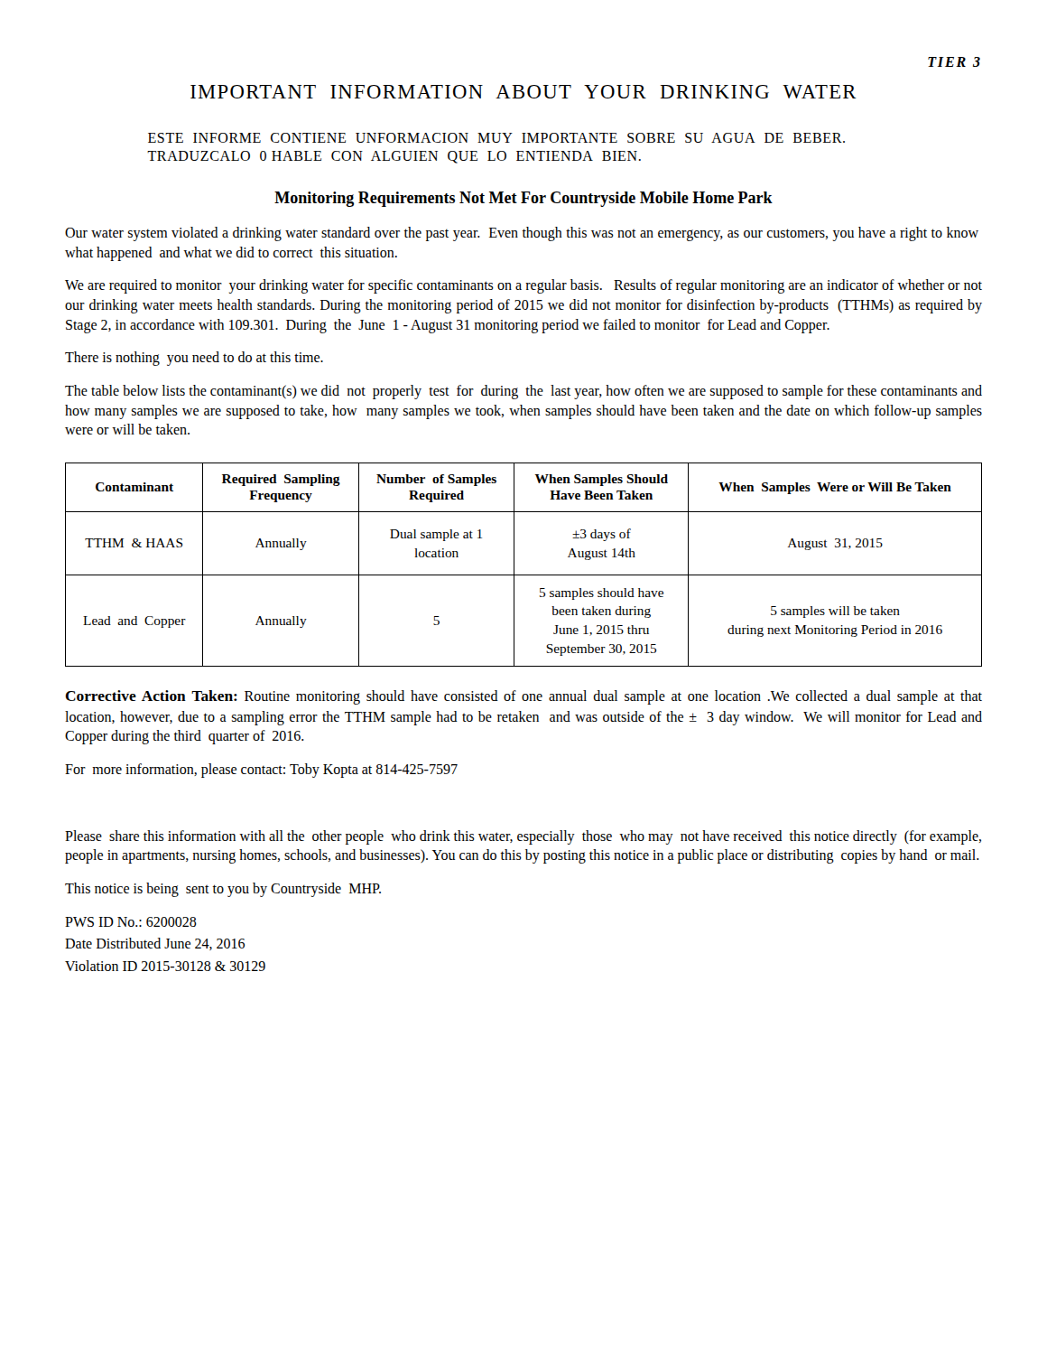TIER 3
IMPORTANT INFORMATION ABOUT YOUR DRINKING WATER
ESTE INFORME CONTIENE UNFORMACION MUY IMPORTANTE SOBRE SU AGUA DE BEBER. TRADUZCALO 0 HABLE CON ALGUIEN QUE LO ENTIENDA BIEN.
Monitoring Requirements Not Met For Countryside Mobile Home Park
Our water system violated a drinking water standard over the past year. Even though this was not an emergency, as our customers, you have a right to know what happened and what we did to correct this situation.
We are required to monitor your drinking water for specific contaminants on a regular basis. Results of regular monitoring are an indicator of whether or not our drinking water meets health standards. During the monitoring period of 2015 we did not monitor for disinfection by-products (TTHMs) as required by Stage 2, in accordance with 109.301. During the June 1 - August 31 monitoring period we failed to monitor for Lead and Copper.
There is nothing you need to do at this time.
The table below lists the contaminant(s) we did not properly test for during the last year, how often we are supposed to sample for these contaminants and how many samples we are supposed to take, how many samples we took, when samples should have been taken and the date on which follow-up samples were or will be taken.
| Contaminant | Required Sampling Frequency | Number of Samples Required | When Samples Should Have Been Taken | When Samples Were or Will Be Taken |
| --- | --- | --- | --- | --- |
| TTHM & HAAS | Annually | Dual sample at 1 location | ±3 days of August 14th | August 31 , 2015 |
| Lead and Copper | Annually | 5 | 5 samples should have been taken during June 1, 2015 thru September 30, 2015 | 5 samples will be taken during next Monitoring Period in 2016 |
Corrective Action Taken: Routine monitoring should have consisted of one annual dual sample at one location .We collected a dual sample at that location, however, due to a sampling error the TTHM sample had to be retaken and was outside of the ± 3 day window. We will monitor for Lead and Copper during the third quarter of 2016.
For more information, please contact: Toby Kopta at 814-425-7597
Please share this information with all the other people who drink this water, especially those who may not have received this notice directly (for example, people in apartments, nursing homes, schools, and businesses). You can do this by posting this notice in a public place or distributing copies by hand or mail.
This notice is being sent to you by Countryside MHP.
PWS ID No.: 6200028
Date Distributed June 24, 2016
Violation ID 2015-30128 & 30129